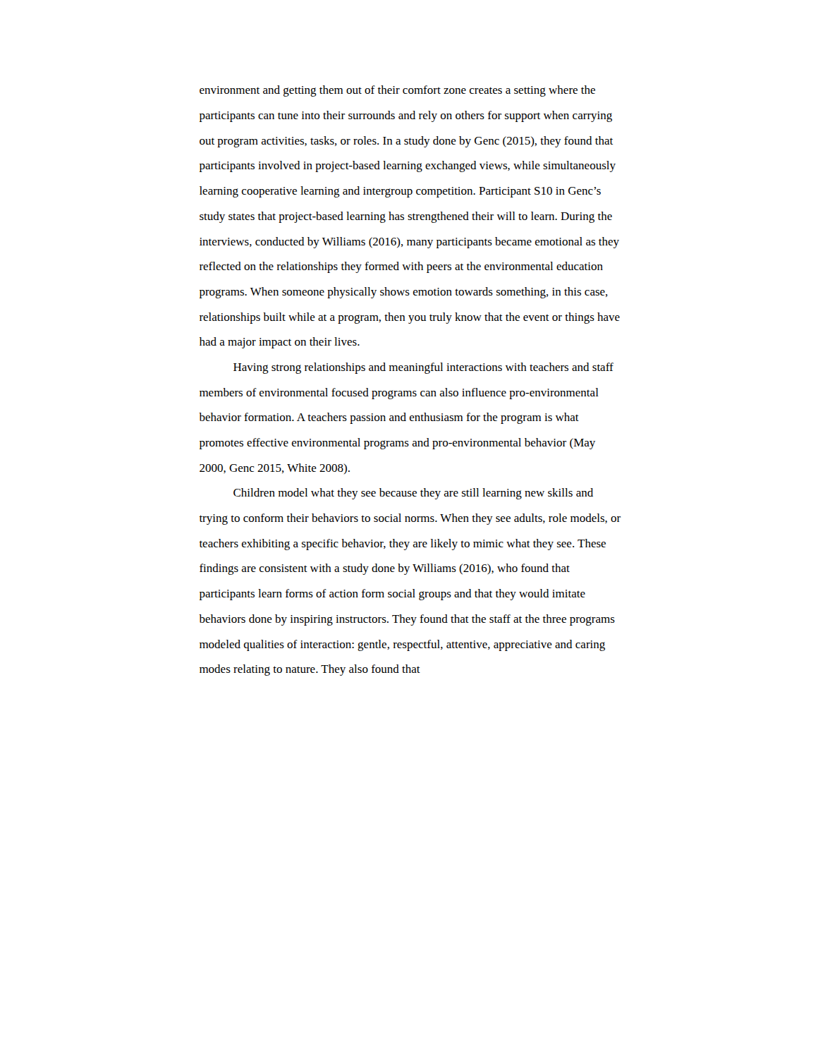environment and getting them out of their comfort zone creates a setting where the participants can tune into their surrounds and rely on others for support when carrying out program activities, tasks, or roles. In a study done by Genc (2015), they found that participants involved in project-based learning exchanged views, while simultaneously learning cooperative learning and intergroup competition. Participant S10 in Genc’s study states that project-based learning has strengthened their will to learn. During the interviews, conducted by Williams (2016), many participants became emotional as they reflected on the relationships they formed with peers at the environmental education programs. When someone physically shows emotion towards something, in this case, relationships built while at a program, then you truly know that the event or things have had a major impact on their lives.
Having strong relationships and meaningful interactions with teachers and staff members of environmental focused programs can also influence pro-environmental behavior formation. A teachers passion and enthusiasm for the program is what promotes effective environmental programs and pro-environmental behavior (May 2000, Genc 2015, White 2008).
Children model what they see because they are still learning new skills and trying to conform their behaviors to social norms. When they see adults, role models, or teachers exhibiting a specific behavior, they are likely to mimic what they see. These findings are consistent with a study done by Williams (2016), who found that participants learn forms of action form social groups and that they would imitate behaviors done by inspiring instructors. They found that the staff at the three programs modeled qualities of interaction: gentle, respectful, attentive, appreciative and caring modes relating to nature. They also found that